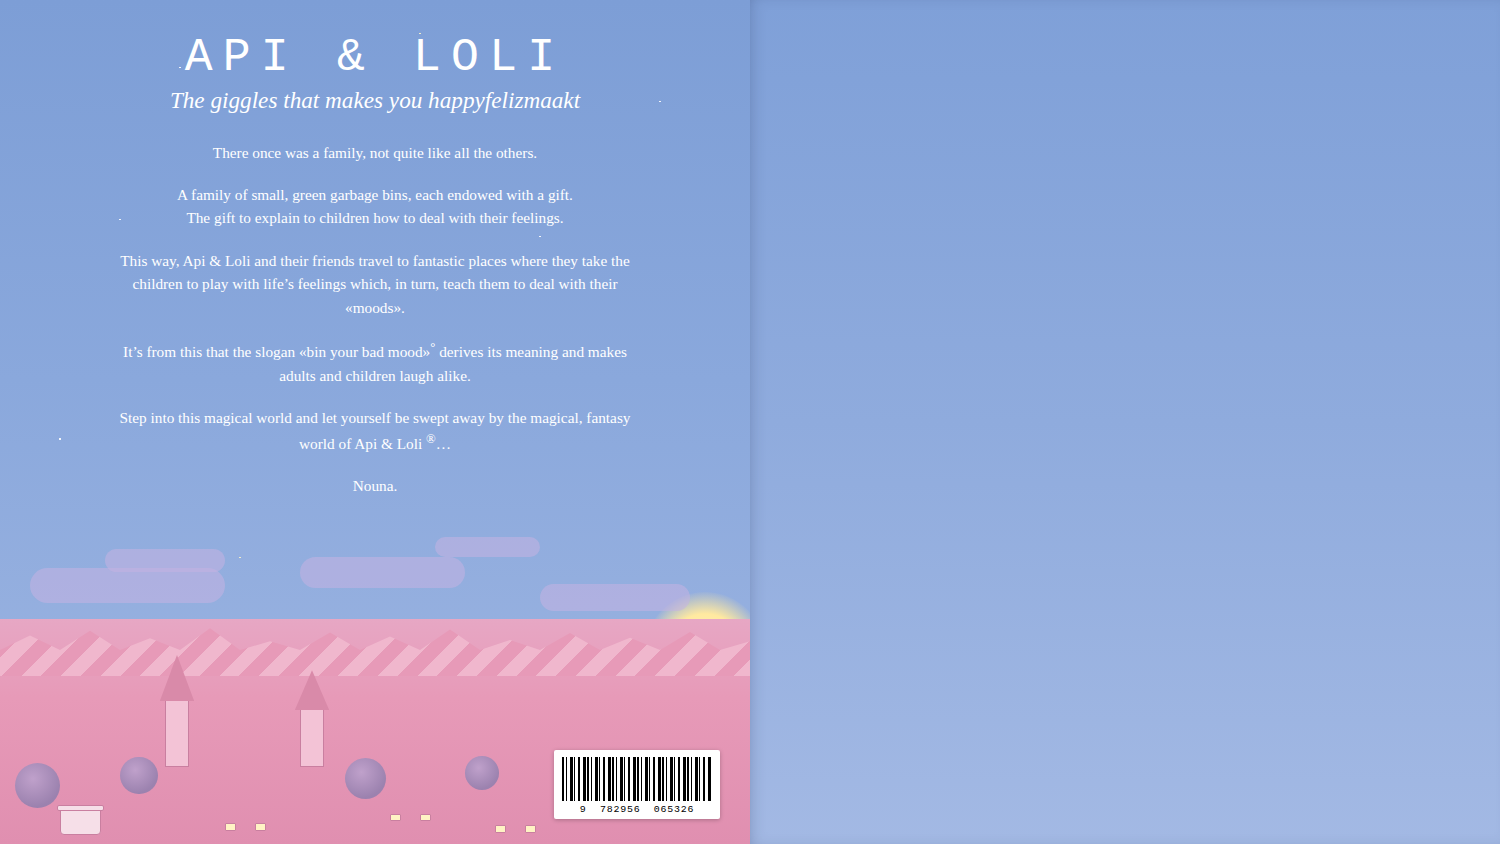Api & Loli
The giggles that makes you happyfelizmaakt
There once was a family, not quite like all the others.
A family of small, green garbage bins, each endowed with a gift.
The gift to explain to children how to deal with their feelings.
This way, Api & Loli and their friends travel to fantastic places where they take the children to play with life’s feelings which, in turn, teach them to deal with their «moods».
It’s from this that the slogan «bin your bad mood»° derives its meaning and makes adults and children laugh alike.
Step into this magical world and let yourself be swept away by the magical, fantasy world of Api & Loli ®…
Nouna.
9 782956 065326